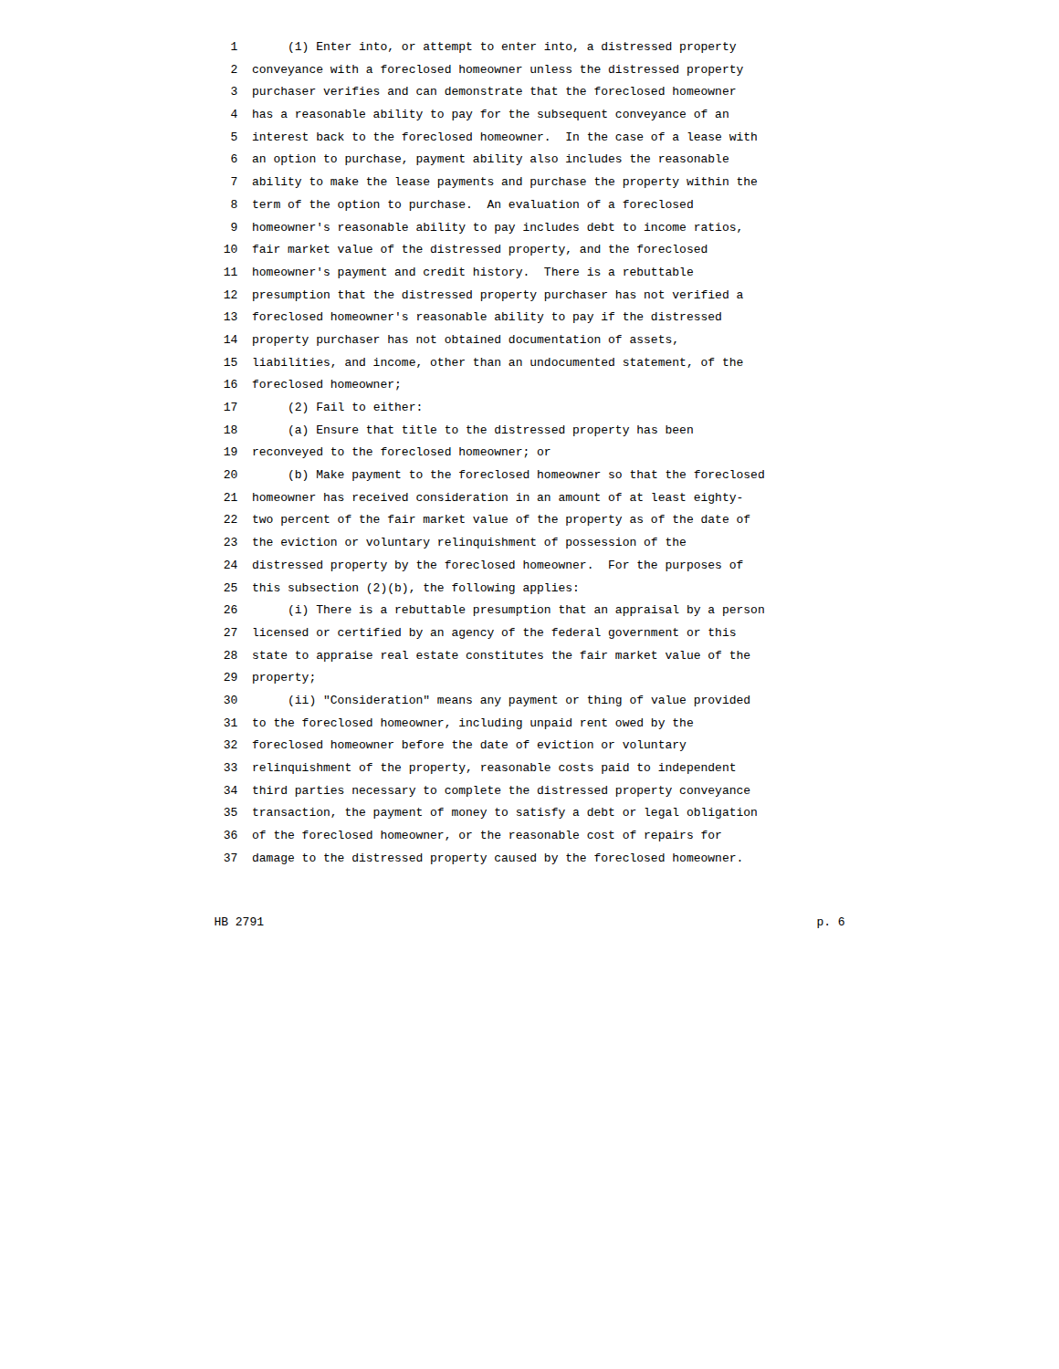(1) Enter into, or attempt to enter into, a distressed property
conveyance with a foreclosed homeowner unless the distressed property
purchaser verifies and can demonstrate that the foreclosed homeowner
has a reasonable ability to pay for the subsequent conveyance of an
interest back to the foreclosed homeowner. In the case of a lease with
an option to purchase, payment ability also includes the reasonable
ability to make the lease payments and purchase the property within the
term of the option to purchase. An evaluation of a foreclosed
homeowner's reasonable ability to pay includes debt to income ratios,
fair market value of the distressed property, and the foreclosed
homeowner's payment and credit history. There is a rebuttable
presumption that the distressed property purchaser has not verified a
foreclosed homeowner's reasonable ability to pay if the distressed
property purchaser has not obtained documentation of assets,
liabilities, and income, other than an undocumented statement, of the
foreclosed homeowner;
(2) Fail to either:
(a) Ensure that title to the distressed property has been
reconveyed to the foreclosed homeowner; or
(b) Make payment to the foreclosed homeowner so that the foreclosed
homeowner has received consideration in an amount of at least eighty-
two percent of the fair market value of the property as of the date of
the eviction or voluntary relinquishment of possession of the
distressed property by the foreclosed homeowner. For the purposes of
this subsection (2)(b), the following applies:
(i) There is a rebuttable presumption that an appraisal by a person
licensed or certified by an agency of the federal government or this
state to appraise real estate constitutes the fair market value of the
property;
(ii) "Consideration" means any payment or thing of value provided
to the foreclosed homeowner, including unpaid rent owed by the
foreclosed homeowner before the date of eviction or voluntary
relinquishment of the property, reasonable costs paid to independent
third parties necessary to complete the distressed property conveyance
transaction, the payment of money to satisfy a debt or legal obligation
of the foreclosed homeowner, or the reasonable cost of repairs for
damage to the distressed property caused by the foreclosed homeowner.
HB 2791 p. 6